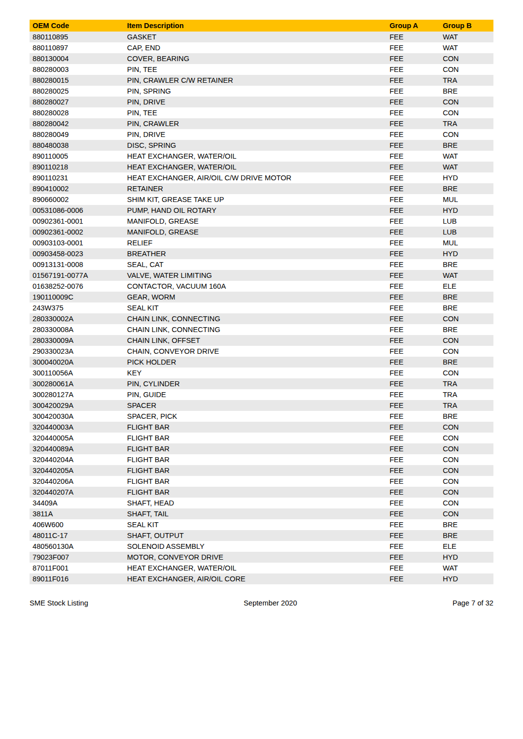| OEM Code | Item Description | Group A | Group B |
| --- | --- | --- | --- |
| 880110895 | GASKET | FEE | WAT |
| 880110897 | CAP, END | FEE | WAT |
| 880130004 | COVER, BEARING | FEE | CON |
| 880280003 | PIN, TEE | FEE | CON |
| 880280015 | PIN, CRAWLER C/W RETAINER | FEE | TRA |
| 880280025 | PIN, SPRING | FEE | BRE |
| 880280027 | PIN, DRIVE | FEE | CON |
| 880280028 | PIN, TEE | FEE | CON |
| 880280042 | PIN, CRAWLER | FEE | TRA |
| 880280049 | PIN, DRIVE | FEE | CON |
| 880480038 | DISC, SPRING | FEE | BRE |
| 890110005 | HEAT EXCHANGER, WATER/OIL | FEE | WAT |
| 890110218 | HEAT EXCHANGER, WATER/OIL | FEE | WAT |
| 890110231 | HEAT EXCHANGER, AIR/OIL C/W DRIVE MOTOR | FEE | HYD |
| 890410002 | RETAINER | FEE | BRE |
| 890660002 | SHIM KIT, GREASE TAKE UP | FEE | MUL |
| 00531086-0006 | PUMP, HAND OIL ROTARY | FEE | HYD |
| 00902361-0001 | MANIFOLD, GREASE | FEE | LUB |
| 00902361-0002 | MANIFOLD, GREASE | FEE | LUB |
| 00903103-0001 | RELIEF | FEE | MUL |
| 00903458-0023 | BREATHER | FEE | HYD |
| 00913131-0008 | SEAL, CAT | FEE | BRE |
| 01567191-0077A | VALVE, WATER LIMITING | FEE | WAT |
| 01638252-0076 | CONTACTOR, VACUUM 160A | FEE | ELE |
| 190110009C | GEAR, WORM | FEE | BRE |
| 243W375 | SEAL KIT | FEE | BRE |
| 280330002A | CHAIN LINK, CONNECTING | FEE | CON |
| 280330008A | CHAIN LINK, CONNECTING | FEE | BRE |
| 280330009A | CHAIN LINK, OFFSET | FEE | CON |
| 290330023A | CHAIN, CONVEYOR DRIVE | FEE | CON |
| 300040020A | PICK HOLDER | FEE | BRE |
| 300110056A | KEY | FEE | CON |
| 300280061A | PIN, CYLINDER | FEE | TRA |
| 300280127A | PIN, GUIDE | FEE | TRA |
| 300420029A | SPACER | FEE | TRA |
| 300420030A | SPACER, PICK | FEE | BRE |
| 320440003A | FLIGHT BAR | FEE | CON |
| 320440005A | FLIGHT BAR | FEE | CON |
| 320440089A | FLIGHT BAR | FEE | CON |
| 320440204A | FLIGHT BAR | FEE | CON |
| 320440205A | FLIGHT BAR | FEE | CON |
| 320440206A | FLIGHT BAR | FEE | CON |
| 320440207A | FLIGHT BAR | FEE | CON |
| 34409A | SHAFT, HEAD | FEE | CON |
| 3811A | SHAFT, TAIL | FEE | CON |
| 406W600 | SEAL KIT | FEE | BRE |
| 48011C-17 | SHAFT, OUTPUT | FEE | BRE |
| 480560130A | SOLENOID ASSEMBLY | FEE | ELE |
| 79023F007 | MOTOR, CONVEYOR DRIVE | FEE | HYD |
| 87011F001 | HEAT EXCHANGER, WATER/OIL | FEE | WAT |
| 89011F016 | HEAT EXCHANGER, AIR/OIL CORE | FEE | HYD |
SME Stock Listing September 2020 Page 7 of 32